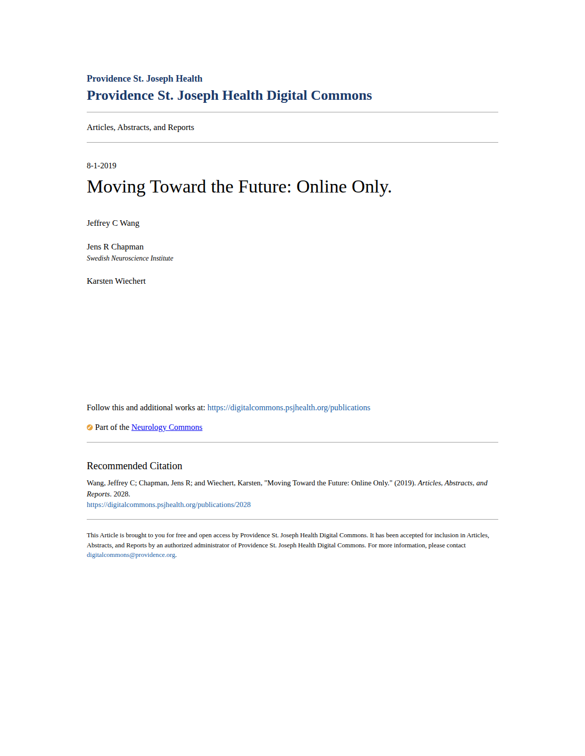Providence St. Joseph Health
Providence St. Joseph Health Digital Commons
Articles, Abstracts, and Reports
8-1-2019
Moving Toward the Future: Online Only.
Jeffrey C Wang
Jens R Chapman Swedish Neuroscience Institute
Karsten Wiechert
Follow this and additional works at: https://digitalcommons.psjhealth.org/publications
✓Part of the Neurology Commons
Recommended Citation
Wang, Jeffrey C; Chapman, Jens R; and Wiechert, Karsten, "Moving Toward the Future: Online Only." (2019). Articles, Abstracts, and Reports. 2028.
https://digitalcommons.psjhealth.org/publications/2028
This Article is brought to you for free and open access by Providence St. Joseph Health Digital Commons. It has been accepted for inclusion in Articles, Abstracts, and Reports by an authorized administrator of Providence St. Joseph Health Digital Commons. For more information, please contact digitalcommons@providence.org.